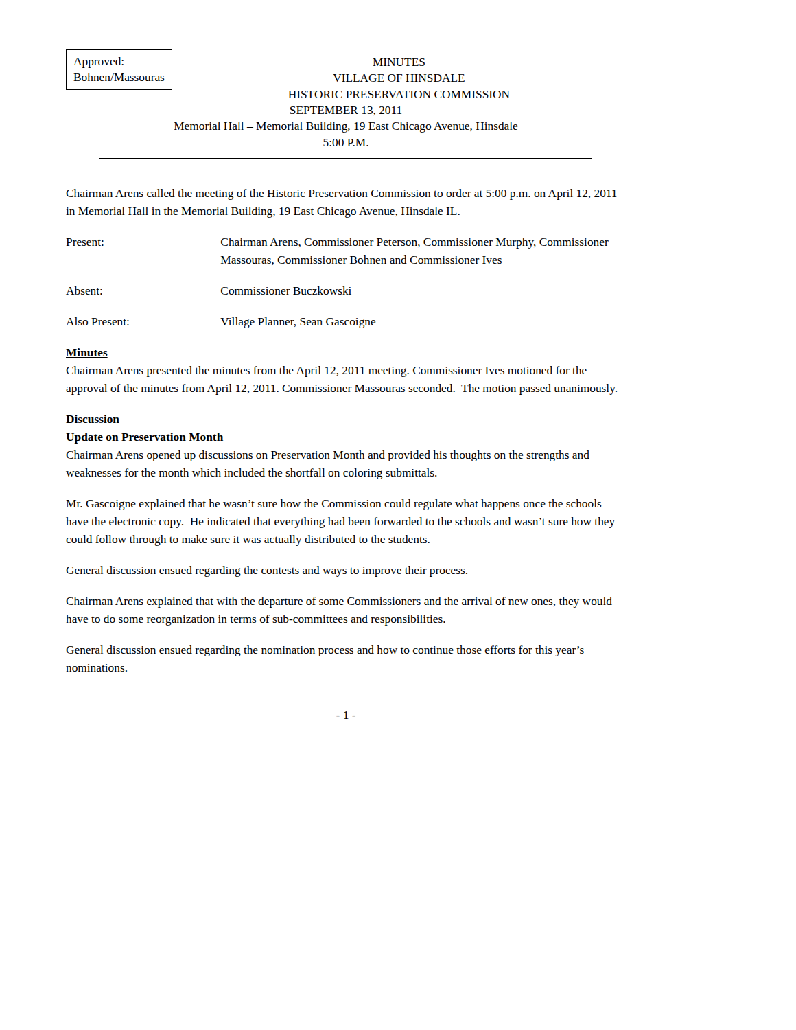Approved:
Bohnen/Massouras
MINUTES VILLAGE OF HINSDALE HISTORIC PRESERVATION COMMISSION SEPTEMBER 13, 2011 Memorial Hall – Memorial Building, 19 East Chicago Avenue, Hinsdale 5:00 P.M.
Chairman Arens called the meeting of the Historic Preservation Commission to order at 5:00 p.m. on April 12, 2011 in Memorial Hall in the Memorial Building, 19 East Chicago Avenue, Hinsdale IL.
Present:
Chairman Arens, Commissioner Peterson, Commissioner Murphy, Commissioner Massouras, Commissioner Bohnen and Commissioner Ives
Absent:
Commissioner Buczkowski
Also Present:
Village Planner, Sean Gascoigne
Minutes
Chairman Arens presented the minutes from the April 12, 2011 meeting. Commissioner Ives motioned for the approval of the minutes from April 12, 2011. Commissioner Massouras seconded. The motion passed unanimously.
Discussion
Update on Preservation Month
Chairman Arens opened up discussions on Preservation Month and provided his thoughts on the strengths and weaknesses for the month which included the shortfall on coloring submittals.
Mr. Gascoigne explained that he wasn’t sure how the Commission could regulate what happens once the schools have the electronic copy. He indicated that everything had been forwarded to the schools and wasn’t sure how they could follow through to make sure it was actually distributed to the students.
General discussion ensued regarding the contests and ways to improve their process.
Chairman Arens explained that with the departure of some Commissioners and the arrival of new ones, they would have to do some reorganization in terms of sub-committees and responsibilities.
General discussion ensued regarding the nomination process and how to continue those efforts for this year’s nominations.
- 1 -